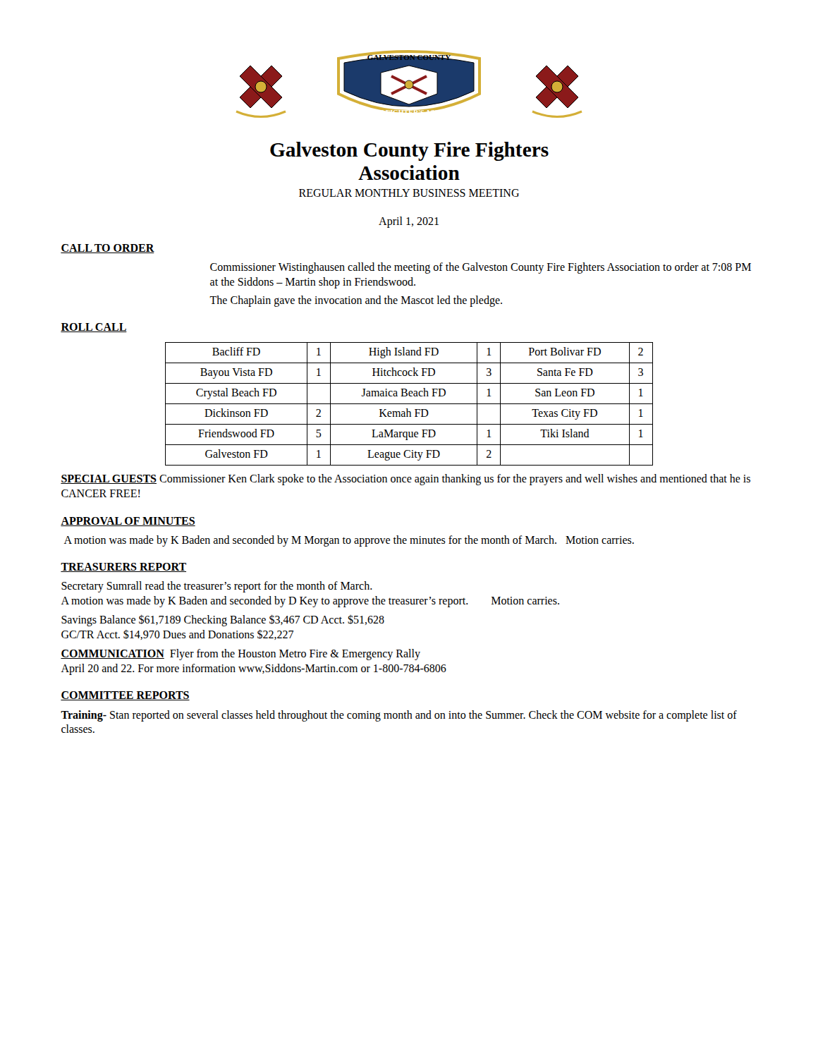GALVESTON COUNTY FIRE FIGHTER'S ASSOC. T E X A S
Galveston County Fire Fighters
Association
REGULAR MONTHLY BUSINESS MEETING
April 1, 2021
CALL TO ORDER
Commissioner Wistinghausen called the meeting of the Galveston County Fire Fighters Association to order at 7:08 PM at the Siddons – Martin shop in Friendswood.
The Chaplain gave the invocation and the Mascot led the pledge.
ROLL CALL
| Bacliff FD | 1 | High Island FD | 1 | Port Bolivar FD | 2 |
| Bayou Vista FD | 1 | Hitchcock FD | 3 | Santa Fe FD | 3 |
| Crystal Beach FD | | Jamaica Beach FD | 1 | San Leon FD | 1 |
| Dickinson FD | 2 | Kemah FD | | Texas City FD | 1 |
| Friendswood FD | 5 | LaMarque FD | 1 | Tiki Island | 1 |
| Galveston FD | 1 | League City FD | 2 | | |
SPECIAL GUESTS Commissioner Ken Clark spoke to the Association once again thanking us for the prayers and well wishes and mentioned that he is CANCER FREE!
APPROVAL OF MINUTES
A motion was made by K Baden and seconded by M Morgan to approve the minutes for the month of March. Motion carries.
TREASURERS REPORT
Secretary Sumrall read the treasurer’s report for the month of March.
A motion was made by K Baden and seconded by D Key to approve the treasurer’s report. Motion carries.
Savings Balance $61,7189 Checking Balance $3,467 CD Acct. $51,628
GC/TR Acct. $14,970 Dues and Donations $22,227
COMMUNICATION Flyer from the Houston Metro Fire & Emergency Rally
April 20 and 22. For more information www,Siddons-Martin.com or 1-800-784-6806
COMMITTEE REPORTS
Training- Stan reported on several classes held throughout the coming month and on into the Summer. Check the COM website for a complete list of classes.